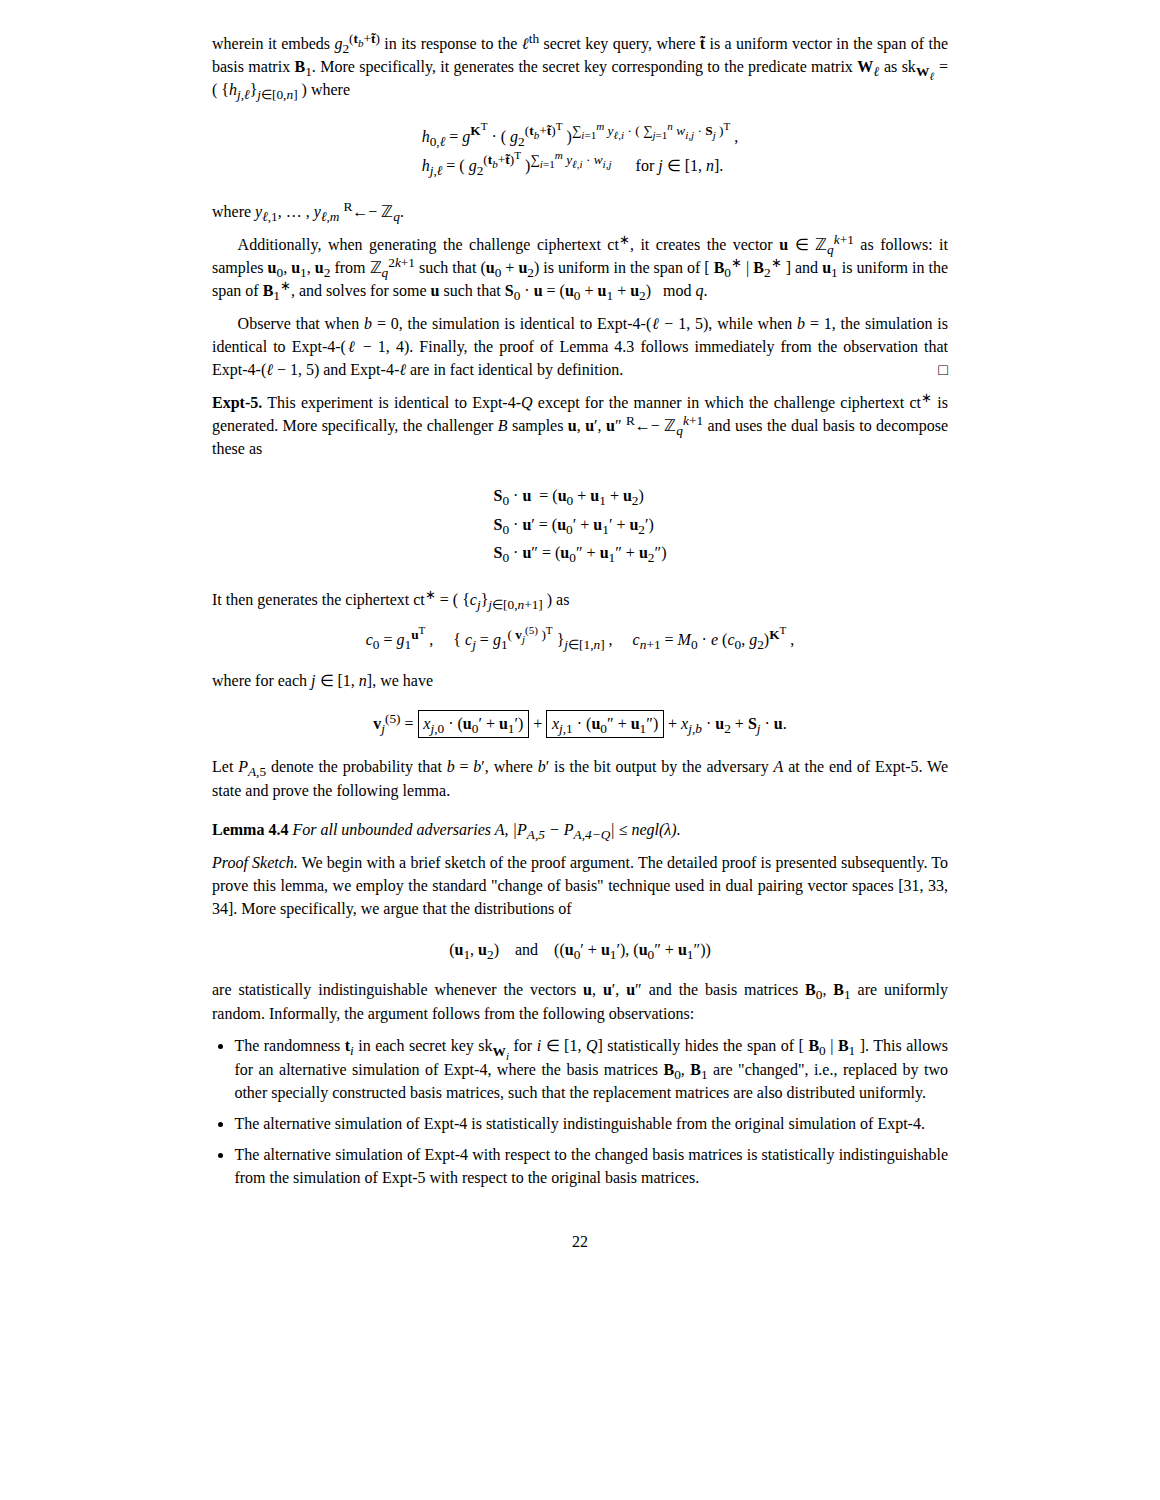wherein it embeds g2(tb+t̃) in its response to the ℓth secret key query, where t̃ is a uniform vector in the span of the basis matrix B1. More specifically, it generates the secret key corresponding to the predicate matrix Wℓ as skWℓ = ( {hj,ℓ}j∈[0,n] ) where
h0,ℓ = gKT · ( g2(tb+t̃)T )∑i=1m yℓ,i · ( ∑j=1n wi,j · Sj )T ,
hj,ℓ = ( g2(tb+t̃)T )∑i=1m yℓ,i · wi,j for j ∈ [1, n].
where yℓ,1, … , yℓ,m R←− ℤq.
Additionally, when generating the challenge ciphertext ct∗, it creates the vector u ∈ ℤqk+1 as follows: it samples u0, u1, u2 from ℤq2k+1 such that (u0 + u2) is uniform in the span of [ B0∗ | B2∗ ] and u1 is uniform in the span of B1∗, and solves for some u such that S0 · u = (u0 + u1 + u2) mod q.
Observe that when b = 0, the simulation is identical to Expt-4-(ℓ − 1, 5), while when b = 1, the simulation is identical to Expt-4-(ℓ − 1, 4). Finally, the proof of Lemma 4.3 follows immediately from the observation that Expt-4-(ℓ − 1, 5) and Expt-4-ℓ are in fact identical by definition. □
Expt-5. This experiment is identical to Expt-4-Q except for the manner in which the challenge ciphertext ct∗ is generated. More specifically, the challenger B samples u, u′, u″ R←− ℤqk+1 and uses the dual basis to decompose these as
S0 · u = (u0 + u1 + u2)
S0 · u′ = (u0′ + u1′ + u2′)
S0 · u″ = (u0″ + u1″ + u2″)
It then generates the ciphertext ct∗ = ( {cj}j∈[0,n+1] ) as
c0 = g1uT , { cj = g1( vj(5) )T }j∈[1,n] , cn+1 = M0 · e (c0, g2)KT ,
where for each j ∈ [1, n], we have
vj(5) = xj,0 · (u0′ + u1′) + xj,1 · (u0″ + u1″) + xj,b · u2 + Sj · u.
Let PA,5 denote the probability that b = b′, where b′ is the bit output by the adversary A at the end of Expt-5. We state and prove the following lemma.
Lemma 4.4 For all unbounded adversaries A, |PA,5 − PA,4−Q| ≤ negl(λ).
Proof Sketch. We begin with a brief sketch of the proof argument. The detailed proof is presented subsequently. To prove this lemma, we employ the standard "change of basis" technique used in dual pairing vector spaces [31, 33, 34]. More specifically, we argue that the distributions of
(u1, u2) and ((u0′ + u1′), (u0″ + u1″))
are statistically indistinguishable whenever the vectors u, u′, u″ and the basis matrices B0, B1 are uniformly random. Informally, the argument follows from the following observations:
The randomness ti in each secret key skWi for i ∈ [1, Q] statistically hides the span of [ B0 | B1 ]. This allows for an alternative simulation of Expt-4, where the basis matrices B0, B1 are "changed", i.e., replaced by two other specially constructed basis matrices, such that the replacement matrices are also distributed uniformly.
The alternative simulation of Expt-4 is statistically indistinguishable from the original simulation of Expt-4.
The alternative simulation of Expt-4 with respect to the changed basis matrices is statistically indistinguishable from the simulation of Expt-5 with respect to the original basis matrices.
22